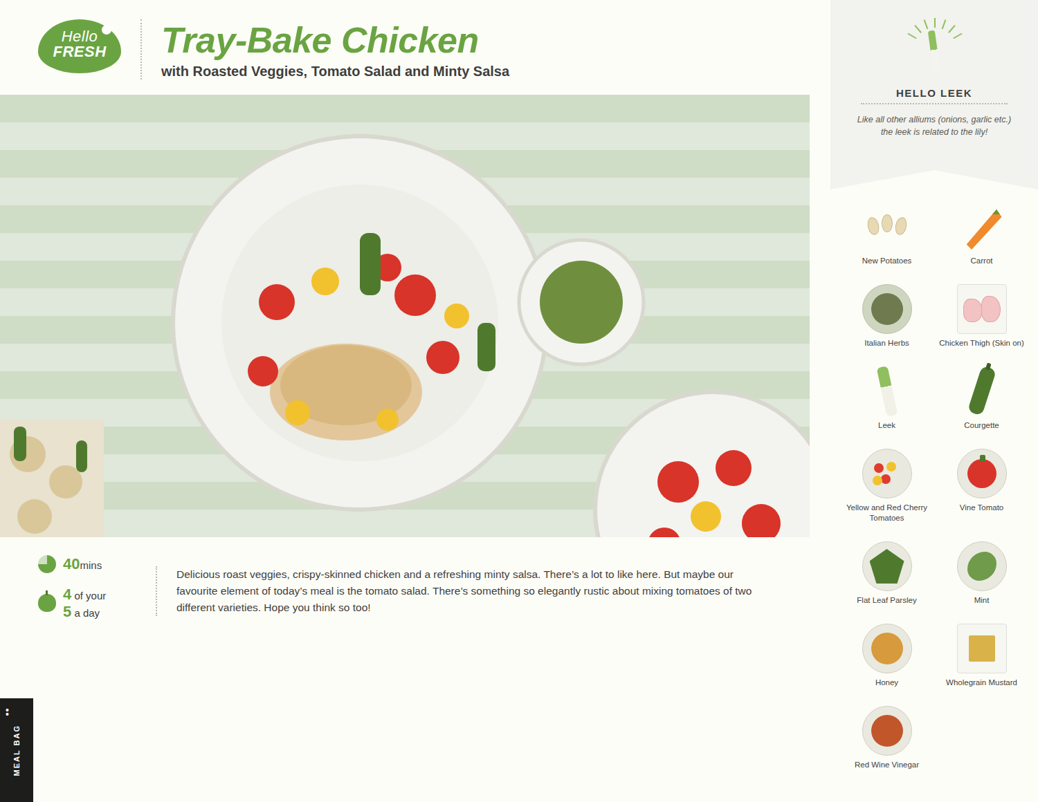•
•
MEAL BAG
Hello FRESH
Tray-Bake Chicken
with Roasted Veggies, Tomato Salad and Minty Salsa
40mins
4 of your
5 a day
Delicious roast veggies, crispy-skinned chicken and a refreshing minty salsa. There’s a lot to like here. But maybe our favourite element of today’s meal is the tomato salad. There’s something so elegantly rustic about mixing tomatoes of two different varieties. Hope you think so too!
HELLO LEEK
Like all other alliums (onions, garlic etc.)
the leek is related to the lily!
New Potatoes
Carrot
Italian Herbs
Chicken Thigh (Skin on)
Leek
Courgette
Yellow and Red Cherry Tomatoes
Vine Tomato
Flat Leaf Parsley
Mint
Honey
Wholegrain Mustard
Red Wine Vinegar